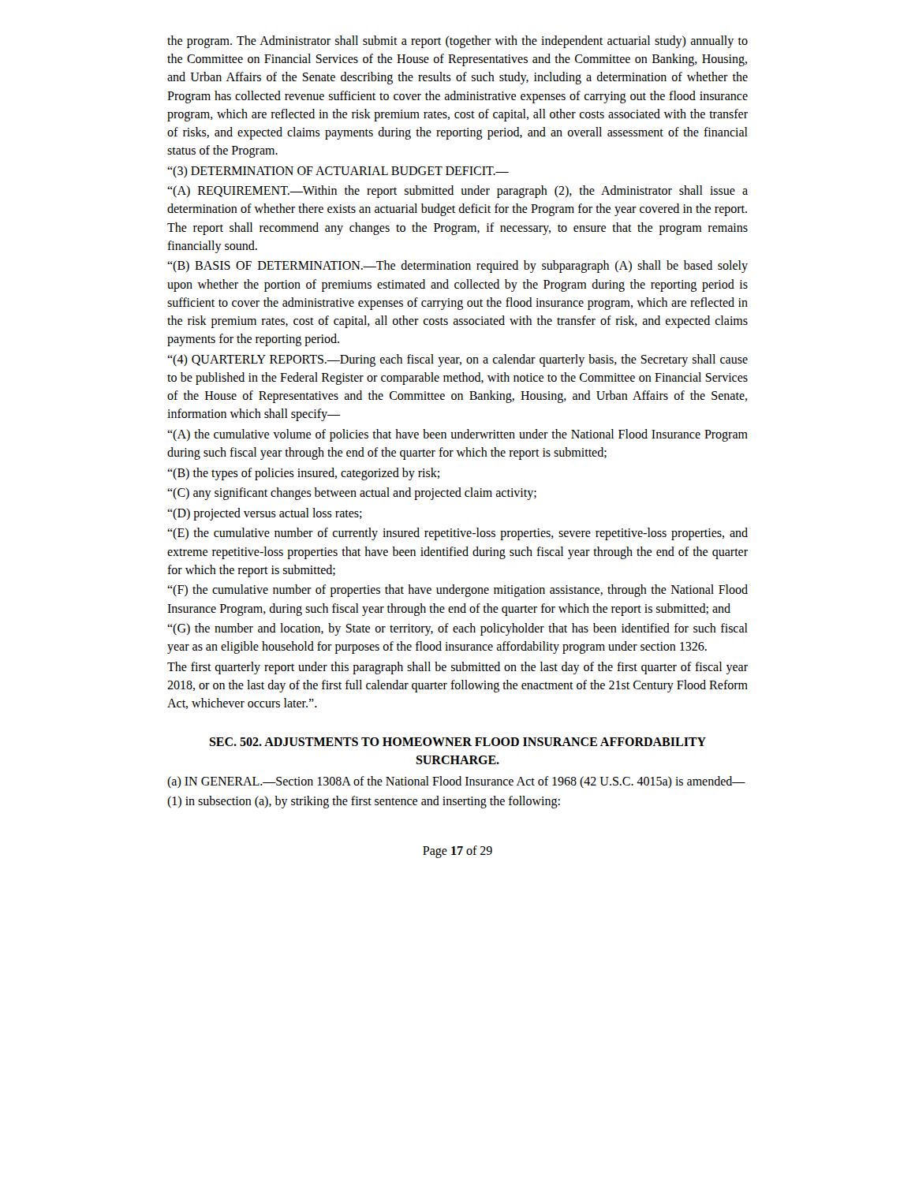the program. The Administrator shall submit a report (together with the independent actuarial study) annually to the Committee on Financial Services of the House of Representatives and the Committee on Banking, Housing, and Urban Affairs of the Senate describing the results of such study, including a determination of whether the Program has collected revenue sufficient to cover the administrative expenses of carrying out the flood insurance program, which are reflected in the risk premium rates, cost of capital, all other costs associated with the transfer of risks, and expected claims payments during the reporting period, and an overall assessment of the financial status of the Program.
“(3) DETERMINATION OF ACTUARIAL BUDGET DEFICIT.—
“(A) REQUIREMENT.—Within the report submitted under paragraph (2), the Administrator shall issue a determination of whether there exists an actuarial budget deficit for the Program for the year covered in the report. The report shall recommend any changes to the Program, if necessary, to ensure that the program remains financially sound.
“(B) BASIS OF DETERMINATION.—The determination required by subparagraph (A) shall be based solely upon whether the portion of premiums estimated and collected by the Program during the reporting period is sufficient to cover the administrative expenses of carrying out the flood insurance program, which are reflected in the risk premium rates, cost of capital, all other costs associated with the transfer of risk, and expected claims payments for the reporting period.
“(4) QUARTERLY REPORTS.—During each fiscal year, on a calendar quarterly basis, the Secretary shall cause to be published in the Federal Register or comparable method, with notice to the Committee on Financial Services of the House of Representatives and the Committee on Banking, Housing, and Urban Affairs of the Senate, information which shall specify—
“(A) the cumulative volume of policies that have been underwritten under the National Flood Insurance Program during such fiscal year through the end of the quarter for which the report is submitted;
“(B) the types of policies insured, categorized by risk;
“(C) any significant changes between actual and projected claim activity;
“(D) projected versus actual loss rates;
“(E) the cumulative number of currently insured repetitive-loss properties, severe repetitive-loss properties, and extreme repetitive-loss properties that have been identified during such fiscal year through the end of the quarter for which the report is submitted;
“(F) the cumulative number of properties that have undergone mitigation assistance, through the National Flood Insurance Program, during such fiscal year through the end of the quarter for which the report is submitted; and
“(G) the number and location, by State or territory, of each policyholder that has been identified for such fiscal year as an eligible household for purposes of the flood insurance affordability program under section 1326.
The first quarterly report under this paragraph shall be submitted on the last day of the first quarter of fiscal year 2018, or on the last day of the first full calendar quarter following the enactment of the 21st Century Flood Reform Act, whichever occurs later.”.
SEC. 502. ADJUSTMENTS TO HOMEOWNER FLOOD INSURANCE AFFORDABILITY SURCHARGE.
(a) IN GENERAL.—Section 1308A of the National Flood Insurance Act of 1968 (42 U.S.C. 4015a) is amended—
(1) in subsection (a), by striking the first sentence and inserting the following:
Page 17 of 29